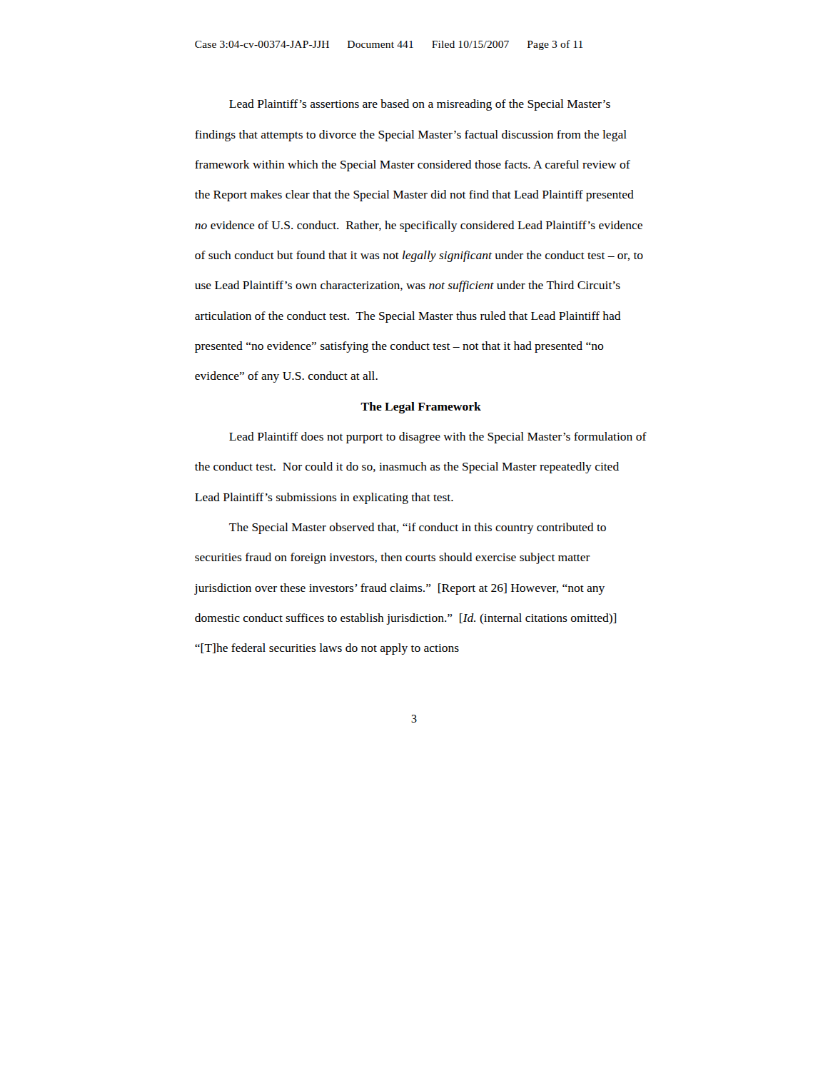Case 3:04-cv-00374-JAP-JJH Document 441 Filed 10/15/2007 Page 3 of 11
Lead Plaintiff’s assertions are based on a misreading of the Special Master’s findings that attempts to divorce the Special Master’s factual discussion from the legal framework within which the Special Master considered those facts. A careful review of the Report makes clear that the Special Master did not find that Lead Plaintiff presented no evidence of U.S. conduct. Rather, he specifically considered Lead Plaintiff’s evidence of such conduct but found that it was not legally significant under the conduct test – or, to use Lead Plaintiff’s own characterization, was not sufficient under the Third Circuit’s articulation of the conduct test. The Special Master thus ruled that Lead Plaintiff had presented “no evidence” satisfying the conduct test – not that it had presented “no evidence” of any U.S. conduct at all.
The Legal Framework
Lead Plaintiff does not purport to disagree with the Special Master’s formulation of the conduct test. Nor could it do so, inasmuch as the Special Master repeatedly cited Lead Plaintiff’s submissions in explicating that test.
The Special Master observed that, “if conduct in this country contributed to securities fraud on foreign investors, then courts should exercise subject matter jurisdiction over these investors’ fraud claims.” [Report at 26] However, “not any domestic conduct suffices to establish jurisdiction.” [Id. (internal citations omitted)] “[T]he federal securities laws do not apply to actions
3